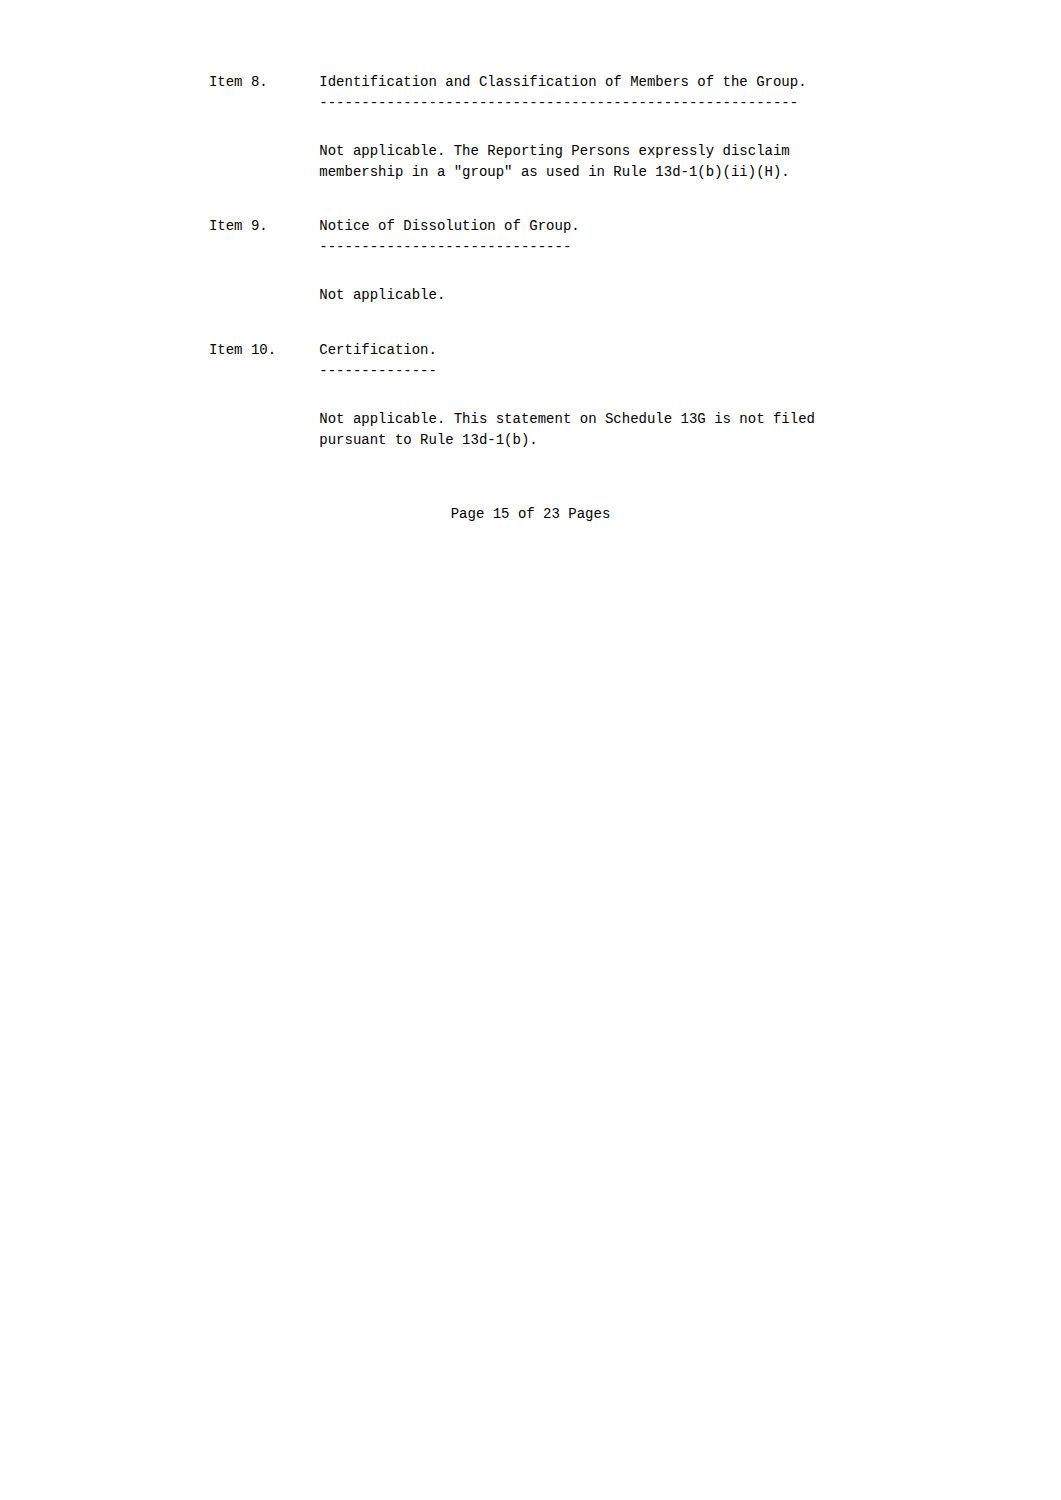Item 8.
Identification and Classification of Members of the Group.
---------------------------------------------------------
Not applicable. The Reporting Persons expressly disclaim
membership in a "group" as used in Rule 13d-1(b)(ii)(H).
Item 9.
Notice of Dissolution of Group.
------------------------------
Not applicable.
Item 10.
Certification.
--------------
Not applicable. This statement on Schedule 13G is not filed
pursuant to Rule 13d-1(b).
Page 15 of 23 Pages